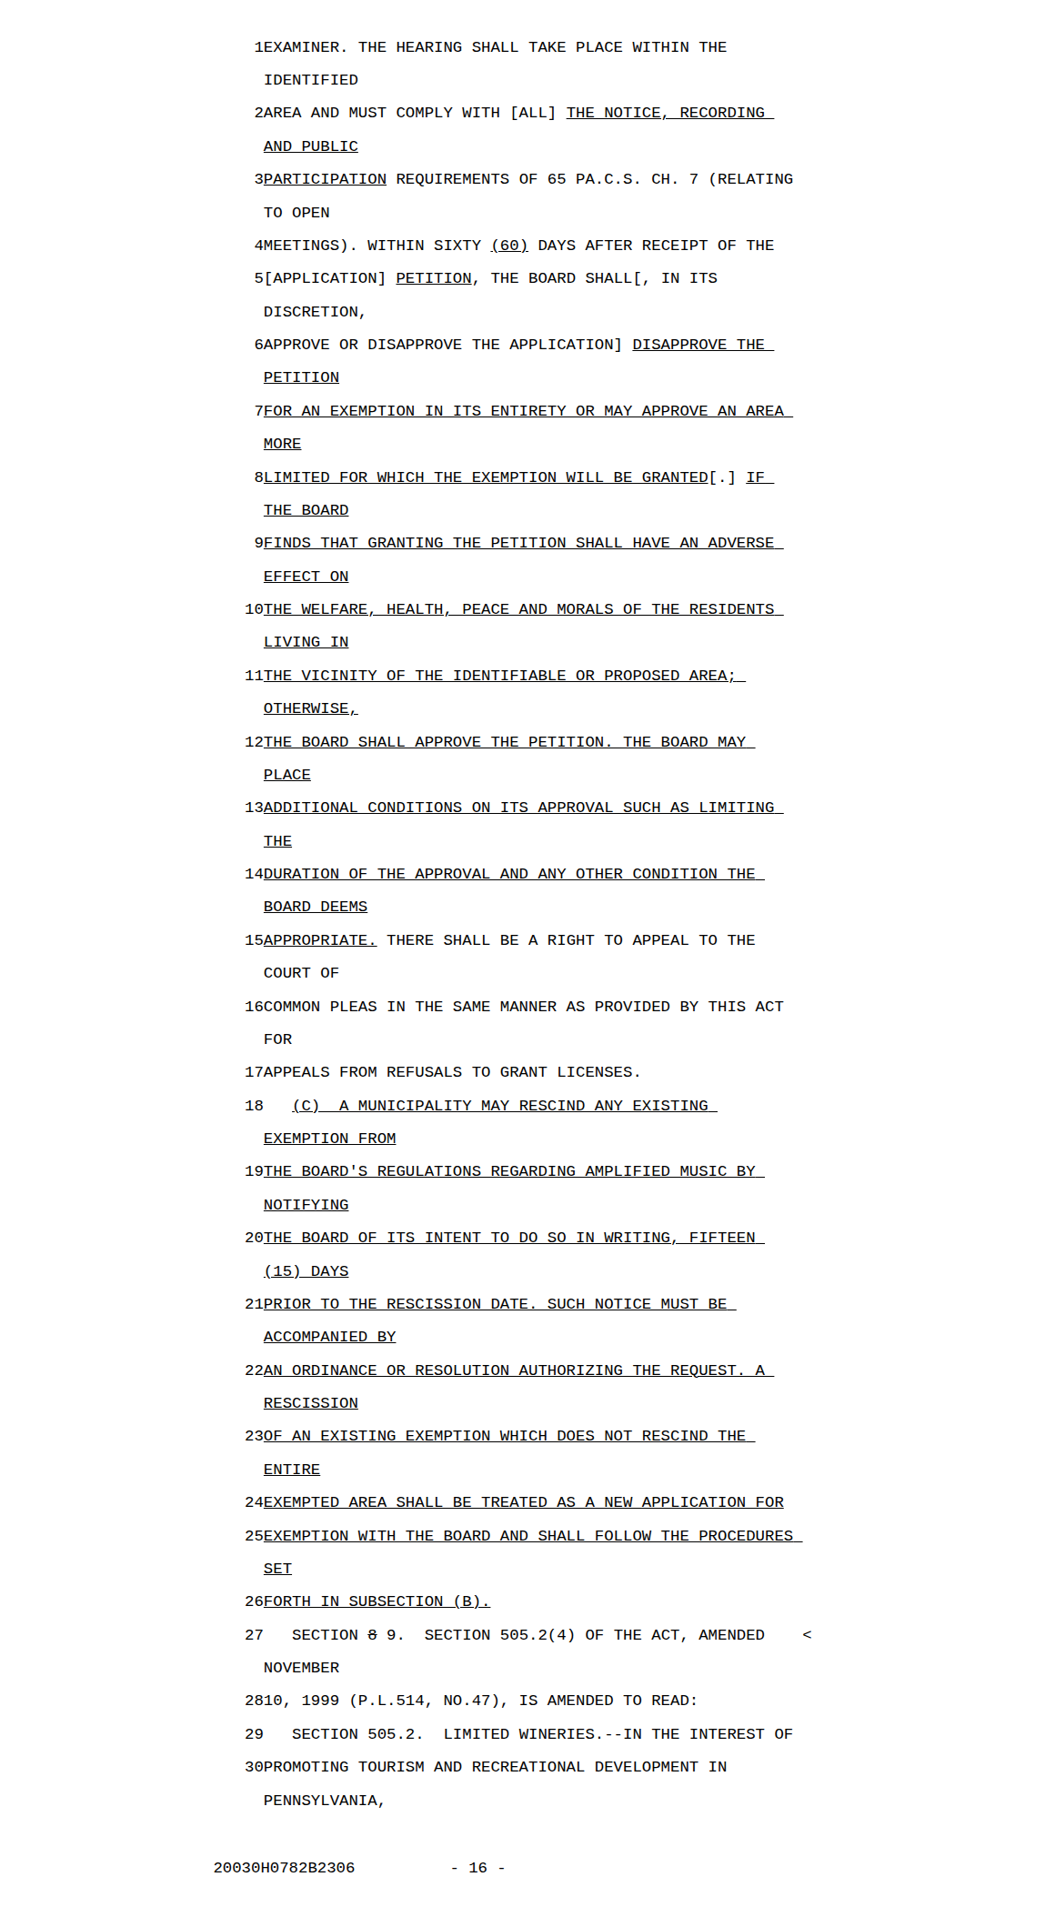| 1 | EXAMINER. THE HEARING SHALL TAKE PLACE WITHIN THE IDENTIFIED | |
| 2 | AREA AND MUST COMPLY WITH [ALL] THE NOTICE, RECORDING AND PUBLIC | |
| 3 | PARTICIPATION REQUIREMENTS OF 65 PA.C.S. CH. 7 (RELATING TO OPEN | |
| 4 | MEETINGS). WITHIN SIXTY (60) DAYS AFTER RECEIPT OF THE | |
| 5 | [APPLICATION] PETITION , THE BOARD SHALL[, IN ITS DISCRETION, | |
| 6 | APPROVE OR DISAPPROVE THE APPLICATION] DISAPPROVE THE PETITION | |
| 7 | FOR AN EXEMPTION IN ITS ENTIRETY OR MAY APPROVE AN AREA MORE | |
| 8 | LIMITED FOR WHICH THE EXEMPTION WILL BE GRANTED [.] IF THE BOARD | |
| 9 | FINDS THAT GRANTING THE PETITION SHALL HAVE AN ADVERSE EFFECT ON | |
| 10 | THE WELFARE, HEALTH, PEACE AND MORALS OF THE RESIDENTS LIVING IN | |
| 11 | THE VICINITY OF THE IDENTIFIABLE OR PROPOSED AREA; OTHERWISE, | |
| 12 | THE BOARD SHALL APPROVE THE PETITION. THE BOARD MAY PLACE | |
| 13 | ADDITIONAL CONDITIONS ON ITS APPROVAL SUCH AS LIMITING THE | |
| 14 | DURATION OF THE APPROVAL AND ANY OTHER CONDITION THE BOARD DEEMS | |
| 15 | APPROPRIATE. THERE SHALL BE A RIGHT TO APPEAL TO THE COURT OF | |
| 16 | COMMON PLEAS IN THE SAME MANNER AS PROVIDED BY THIS ACT FOR | |
| 17 | APPEALS FROM REFUSALS TO GRANT LICENSES. | |
| 18 | (C) A MUNICIPALITY MAY RESCIND ANY EXISTING EXEMPTION FROM | |
| 19 | THE BOARD'S REGULATIONS REGARDING AMPLIFIED MUSIC BY NOTIFYING | |
| 20 | THE BOARD OF ITS INTENT TO DO SO IN WRITING, FIFTEEN (15) DAYS | |
| 21 | PRIOR TO THE RESCISSION DATE. SUCH NOTICE MUST BE ACCOMPANIED BY | |
| 22 | AN ORDINANCE OR RESOLUTION AUTHORIZING THE REQUEST. A RESCISSION | |
| 23 | OF AN EXISTING EXEMPTION WHICH DOES NOT RESCIND THE ENTIRE | |
| 24 | EXEMPTED AREA SHALL BE TREATED AS A NEW APPLICATION FOR | |
| 25 | EXEMPTION WITH THE BOARD AND SHALL FOLLOW THE PROCEDURES SET | |
| 26 | FORTH IN SUBSECTION (B). | |
| 27 | SECTION 8 9. SECTION 505.2(4) OF THE ACT, AMENDED NOVEMBER | < |
| 28 | 10, 1999 (P.L.514, NO.47), IS AMENDED TO READ: | |
| 29 | SECTION 505.2. LIMITED WINERIES.--IN THE INTEREST OF | |
| 30 | PROMOTING TOURISM AND RECREATIONAL DEVELOPMENT IN PENNSYLVANIA, | |
20030H0782B2306 - 16 -